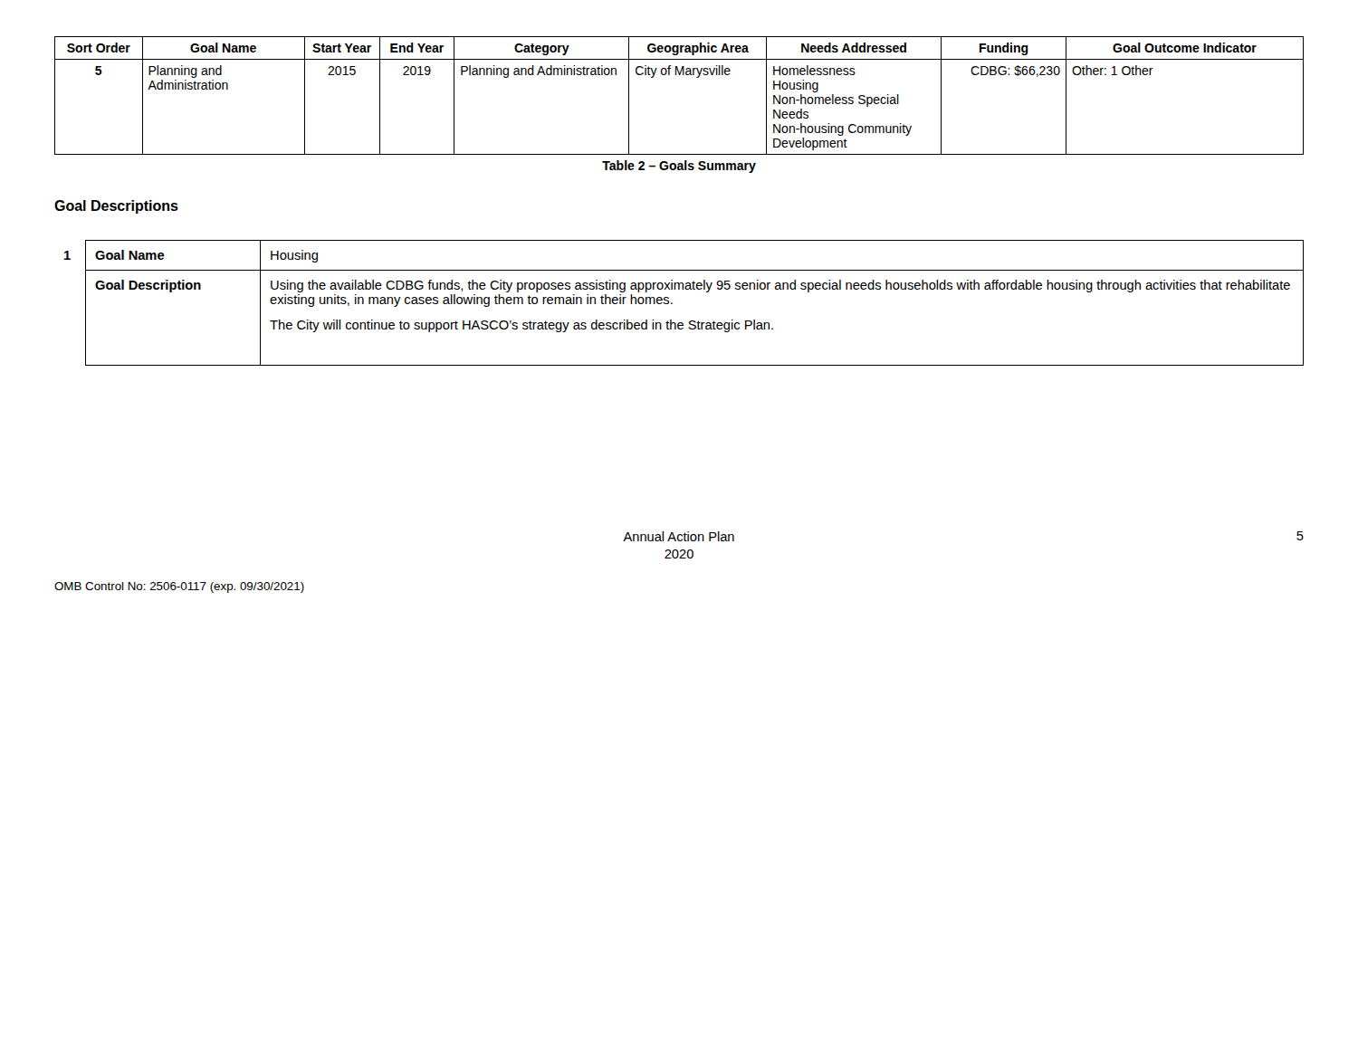| Sort Order | Goal Name | Start Year | End Year | Category | Geographic Area | Needs Addressed | Funding | Goal Outcome Indicator |
| --- | --- | --- | --- | --- | --- | --- | --- | --- |
| 5 | Planning and Administration | 2015 | 2019 | Planning and Administration | City of Marysville | Homelessness Housing Non-homeless Special Needs Non-housing Community Development | CDBG: $66,230 | Other: 1 Other |
Table 2 – Goals Summary
Goal Descriptions
| 1 | Goal Name | Housing |
| | Goal Description | Using the available CDBG funds, the City proposes assisting approximately 95 senior and special needs households with affordable housing through activities that rehabilitate existing units, in many cases allowing them to remain in their homes. The City will continue to support HASCO’s strategy as described in the Strategic Plan. |
Annual Action Plan
2020
5
OMB Control No: 2506-0117 (exp. 09/30/2021)